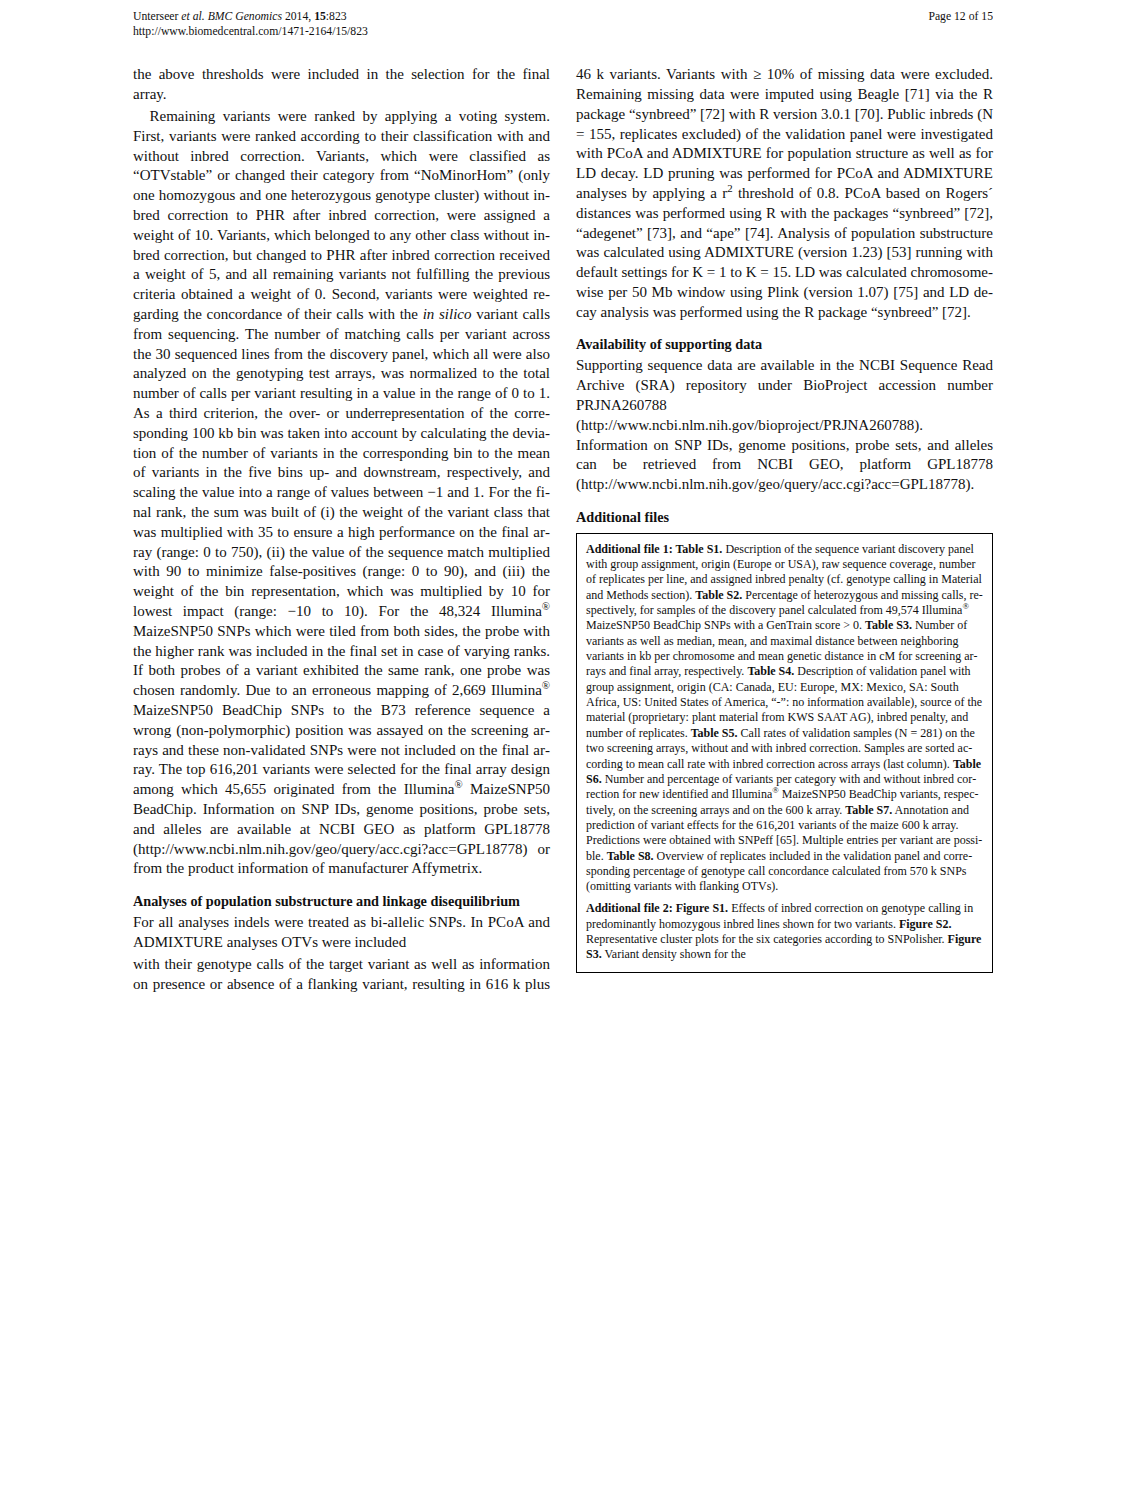Unterseer et al. BMC Genomics 2014, 15:823
http://www.biomedcentral.com/1471-2164/15/823
Page 12 of 15
the above thresholds were included in the selection for the final array.
Remaining variants were ranked by applying a voting system. First, variants were ranked according to their classification with and without inbred correction. Variants, which were classified as “OTVstable” or changed their category from “NoMinorHom” (only one homozygous and one heterozygous genotype cluster) without inbred correction to PHR after inbred correction, were assigned a weight of 10. Variants, which belonged to any other class without inbred correction, but changed to PHR after inbred correction received a weight of 5, and all remaining variants not fulfilling the previous criteria obtained a weight of 0. Second, variants were weighted regarding the concordance of their calls with the in silico variant calls from sequencing. The number of matching calls per variant across the 30 sequenced lines from the discovery panel, which all were also analyzed on the genotyping test arrays, was normalized to the total number of calls per variant resulting in a value in the range of 0 to 1. As a third criterion, the over- or underrepresentation of the corresponding 100 kb bin was taken into account by calculating the deviation of the number of variants in the corresponding bin to the mean of variants in the five bins up- and downstream, respectively, and scaling the value into a range of values between −1 and 1. For the final rank, the sum was built of (i) the weight of the variant class that was multiplied with 35 to ensure a high performance on the final array (range: 0 to 750), (ii) the value of the sequence match multiplied with 90 to minimize false-positives (range: 0 to 90), and (iii) the weight of the bin representation, which was multiplied by 10 for lowest impact (range: −10 to 10). For the 48,324 Illumina® MaizeSNP50 SNPs which were tiled from both sides, the probe with the higher rank was included in the final set in case of varying ranks. If both probes of a variant exhibited the same rank, one probe was chosen randomly. Due to an erroneous mapping of 2,669 Illumina® MaizeSNP50 BeadChip SNPs to the B73 reference sequence a wrong (non-polymorphic) position was assayed on the screening arrays and these non-validated SNPs were not included on the final array. The top 616,201 variants were selected for the final array design among which 45,655 originated from the Illumina® MaizeSNP50 BeadChip. Information on SNP IDs, genome positions, probe sets, and alleles are available at NCBI GEO as platform GPL18778 (http://www.ncbi.nlm.nih.gov/geo/query/acc.cgi?acc=GPL18778) or from the product information of manufacturer Affymetrix.
Analyses of population substructure and linkage disequilibrium
For all analyses indels were treated as bi-allelic SNPs. In PCoA and ADMIXTURE analyses OTVs were included
with their genotype calls of the target variant as well as information on presence or absence of a flanking variant, resulting in 616 k plus 46 k variants. Variants with ≥ 10% of missing data were excluded. Remaining missing data were imputed using Beagle [71] via the R package “synbreed” [72] with R version 3.0.1 [70]. Public inbreds (N = 155, replicates excluded) of the validation panel were investigated with PCoA and ADMIXTURE for population structure as well as for LD decay. LD pruning was performed for PCoA and ADMIXTURE analyses by applying a r2 threshold of 0.8. PCoA based on Rogers´ distances was performed using R with the packages “synbreed” [72], “adegenet” [73], and “ape” [74]. Analysis of population substructure was calculated using ADMIXTURE (version 1.23) [53] running with default settings for K = 1 to K = 15. LD was calculated chromosome-wise per 50 Mb window using Plink (version 1.07) [75] and LD decay analysis was performed using the R package “synbreed” [72].
Availability of supporting data
Supporting sequence data are available in the NCBI Sequence Read Archive (SRA) repository under BioProject accession number PRJNA260788 (http://www.ncbi.nlm.nih.gov/bioproject/PRJNA260788). Information on SNP IDs, genome positions, probe sets, and alleles can be retrieved from NCBI GEO, platform GPL18778 (http://www.ncbi.nlm.nih.gov/geo/query/acc.cgi?acc=GPL18778).
Additional files
Additional file 1: Table S1. Description of the sequence variant discovery panel with group assignment, origin (Europe or USA), raw sequence coverage, number of replicates per line, and assigned inbred penalty (cf. genotype calling in Material and Methods section). Table S2. Percentage of heterozygous and missing calls, respectively, for samples of the discovery panel calculated from 49,574 Illumina® MaizeSNP50 BeadChip SNPs with a GenTrain score > 0. Table S3. Number of variants as well as median, mean, and maximal distance between neighboring variants in kb per chromosome and mean genetic distance in cM for screening arrays and final array, respectively. Table S4. Description of validation panel with group assignment, origin (CA: Canada, EU: Europe, MX: Mexico, SA: South Africa, US: United States of America, “-”: no information available), source of the material (proprietary: plant material from KWS SAAT AG), inbred penalty, and number of replicates. Table S5. Call rates of validation samples (N = 281) on the two screening arrays, without and with inbred correction. Samples are sorted according to mean call rate with inbred correction across arrays (last column). Table S6. Number and percentage of variants per category with and without inbred correction for new identified and Illumina® MaizeSNP50 BeadChip variants, respectively, on the screening arrays and on the 600 k array. Table S7. Annotation and prediction of variant effects for the 616,201 variants of the maize 600 k array. Predictions were obtained with SNPeff [65]. Multiple entries per variant are possible. Table S8. Overview of replicates included in the validation panel and corresponding percentage of genotype call concordance calculated from 570 k SNPs (omitting variants with flanking OTVs).
Additional file 2: Figure S1. Effects of inbred correction on genotype calling in predominantly homozygous inbred lines shown for two variants. Figure S2. Representative cluster plots for the six categories according to SNPolisher. Figure S3. Variant density shown for the